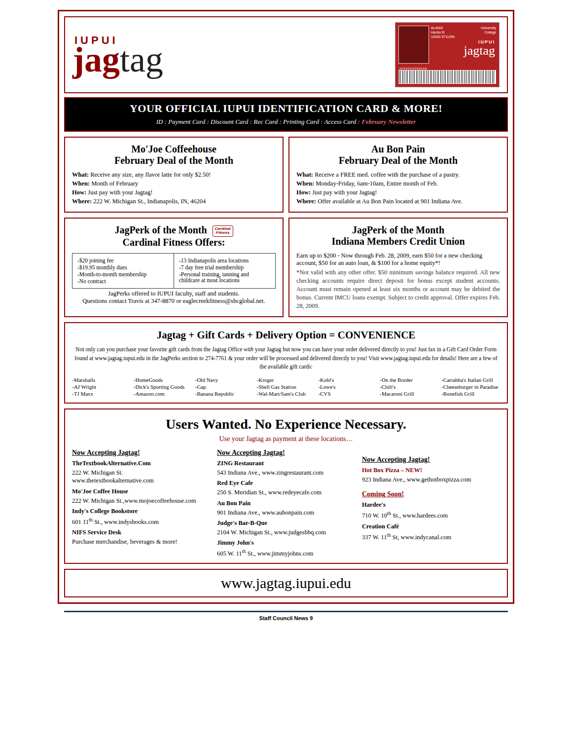IUPUI
jag tag
ALANIZ
Hector B
10000 9711290
University
College
IUPUI
jagtag
0000000000000
YOUR OFFICIAL IUPUI IDENTIFICATION CARD & MORE!
ID : Payment Card : Discount Card : Rec Card : Printing Card : Access Card : February Newsletter
Mo'Joe CoffeehouseFebruary Deal of the Month
What: Receive any size, any flavor latte for only $2.50!
When: Month of February
How: Just pay with your Jagtag!
Where: 222 W. Michigan St., Indianapolis, IN, 46204
Au Bon PainFebruary Deal of the Month
What: Receive a FREE med. coffee with the purchase of a pastry.
When: Monday-Friday, 6am-10am, Entire month of Feb.
How: Just pay with your Jagtag!
Where: Offer available at Au Bon Pain located at 901 Indiana Ave.
JagPerk of the Month Cardinal
Fitness Cardinal Fitness Offers:
-$20 joining fee
-$19.95 monthly dues
-Month-to-month membership
-No contract
-13 Indianapolis area locations
-7 day free trial membership
-Personal training, tanning and childcare at most locations
JagPerks offered to IUPUI faculty, staff and students.
Questions contact Travis at 347-8870 or eaglecreekfitness@sbcglobal.net.
JagPerk of the MonthIndiana Members Credit Union
Earn up to $200 - Now through Feb. 28, 2009, earn $50 for a new checking account, $50 for an auto loan, & $100 for a home equity*!
*Not valid with any other offer. $50 minimum savings balance required. All new checking accounts require direct deposit for bonus except student accounts. Account must remain opened at least six months or account may be debited the bonus. Current IMCU loans exempt. Subject to credit approval. Offer expires Feb. 28, 2009.
Jagtag + Gift Cards + Delivery Option = CONVENIENCE
Not only can you purchase your favorite gift cards from the Jagtag Office with your Jagtag but now you can have your order delivered directly to you! Just fax in a Gift Card Order Form found at www.jagtag.iupui.edu in the JagPerks section to 274-7761 & your order will be processed and delivered directly to you! Visit www.jagtag.iupui.edu for details! Here are a few of the available gift cards:
-Marshalls
-AJ Wright
-TJ Maxx
-HomeGoods
-Dick's Sporting Goods
-Amazon.com
-Old Navy
-Gap
-Banana Republic
-Kroger
-Shell Gas Station
-Wal-Mart/Sam's Club
-Kohl's
-Lowe's
-CVS
-On the Border
-Chili's
-Macaroni Grill
-Carrabba's Italian Grill
-Cheeseburger in Paradise
-Bonefish Grill
Users Wanted. No Experience Necessary.
Use your Jagtag as payment at these locations…
Now Accepting Jagtag!
TheTextbookAlternative.Com
222 W. Michigan St.
www.thetextbookalternative.com
Mo'Joe Coffee House
222 W. Michigan St.,www.mojoecoffeehouse.com
Indy's College Bookstore
601 11th St., www.indysbooks.com
NIFS Service Desk
Purchase merchandise, beverages & more!
Now Accepting Jagtag!
ZING Restaurant
543 Indiana Ave., www.zingrestaurant.com
Red Eye Cafe
250 S. Meridian St., www.redeyecafe.com
Au Bon Pain
901 Indiana Ave., www.aubonpain.com
Judge's Bar-B-Que
2104 W. Michigan St., www.judgesbbq.com
Jimmy John's
605 W. 11th St., www.jimmyjohns.com
Now Accepting Jagtag!
Hot Box Pizza – NEW!
923 Indiana Ave., www.gethotboxpizza.com
Coming Soon!
Hardee's
710 W. 10th St., www.hardees.com
Creation Café
337 W. 11th St, www.indycanal.com
www.jagtag.iupui.edu
Staff Council News 9